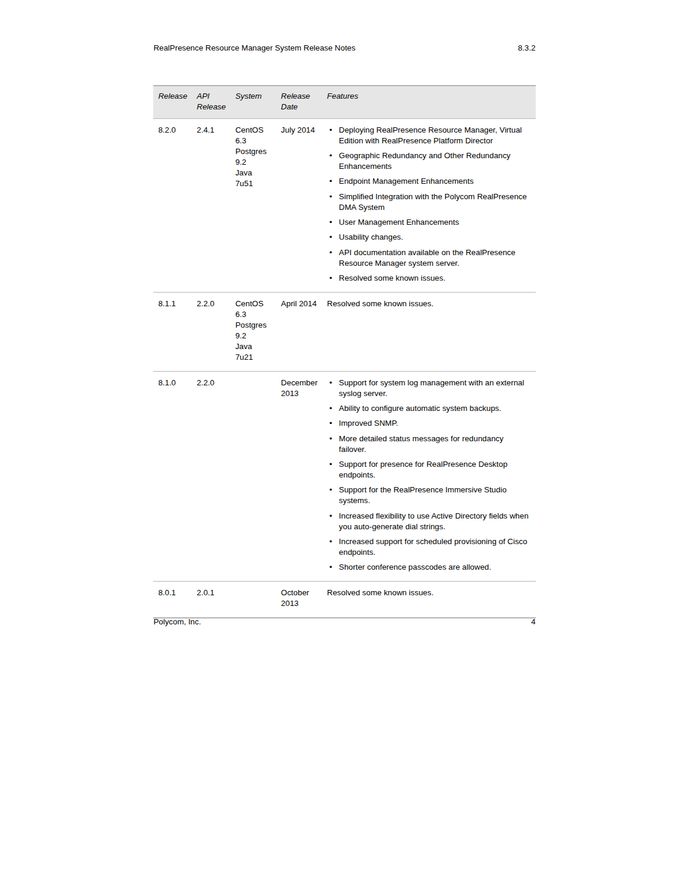RealPresence Resource Manager System Release Notes
8.3.2
| Release | API Release | System | Release Date | Features |
| --- | --- | --- | --- | --- |
| 8.2.0 | 2.4.1 | CentOS 6.3 Postgres 9.2 Java 7u51 | July 2014 | Deploying RealPresence Resource Manager, Virtual Edition with RealPresence Platform Director Geographic Redundancy and Other Redundancy Enhancements Endpoint Management Enhancements Simplified Integration with the Polycom RealPresence DMA System User Management Enhancements Usability changes. API documentation available on the RealPresence Resource Manager system server. Resolved some known issues. |
| 8.1.1 | 2.2.0 | CentOS 6.3 Postgres 9.2 Java 7u21 | April 2014 | Resolved some known issues. |
| 8.1.0 | 2.2.0 | | December 2013 | Support for system log management with an external syslog server. Ability to configure automatic system backups. Improved SNMP. More detailed status messages for redundancy failover. Support for presence for RealPresence Desktop endpoints. Support for the RealPresence Immersive Studio systems. Increased flexibility to use Active Directory fields when you auto-generate dial strings. Increased support for scheduled provisioning of Cisco endpoints. Shorter conference passcodes are allowed. |
| 8.0.1 | 2.0.1 | | October 2013 | Resolved some known issues. |
Polycom, Inc.
4